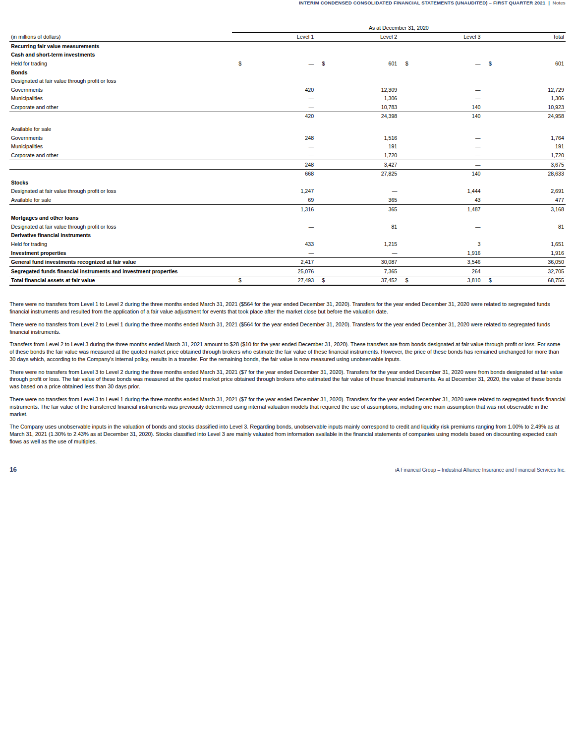INTERIM CONDENSED CONSOLIDATED FINANCIAL STATEMENTS (UNAUDITED) – FIRST QUARTER 2021 | Notes
| | As at December 31, 2020 |
| --- | --- |
| (in millions of dollars) | Level 1 | Level 2 | Level 3 | Total |
| Recurring fair value measurements | |
| Cash and short-term investments | |
| Held for trading | $ | — | $ | 601 | $ | — | $ | 601 |
| Bonds | |
| Designated at fair value through profit or loss | |
| Governments | | 420 | | 12,309 | | — | | 12,729 |
| Municipalities | | — | | 1,306 | | — | | 1,306 |
| Corporate and other | | — | | 10,783 | | 140 | | 10,923 |
| | | 420 | | 24,398 | | 140 | | 24,958 |
| Available for sale | |
| Governments | | 248 | | 1,516 | | — | | 1,764 |
| Municipalities | | — | | 191 | | — | | 191 |
| Corporate and other | | — | | 1,720 | | — | | 1,720 |
| | | 248 | | 3,427 | | — | | 3,675 |
| | | 668 | | 27,825 | | 140 | | 28,633 |
| Stocks | |
| Designated at fair value through profit or loss | | 1,247 | | — | | 1,444 | | 2,691 |
| Available for sale | | 69 | | 365 | | 43 | | 477 |
| | | 1,316 | | 365 | | 1,487 | | 3,168 |
| Mortgages and other loans | |
| Designated at fair value through profit or loss | | — | | 81 | | — | | 81 |
| Derivative financial instruments | |
| Held for trading | | 433 | | 1,215 | | 3 | | 1,651 |
| Investment properties | | — | | — | | 1,916 | | 1,916 |
| General fund investments recognized at fair value | | 2,417 | | 30,087 | | 3,546 | | 36,050 |
| Segregated funds financial instruments and investment properties | | 25,076 | | 7,365 | | 264 | | 32,705 |
| Total financial assets at fair value | $ | 27,493 | $ | 37,452 | $ | 3,810 | $ | 68,755 |
There were no transfers from Level 1 to Level 2 during the three months ended March 31, 2021 ($564 for the year ended December 31, 2020). Transfers for the year ended December 31, 2020 were related to segregated funds financial instruments and resulted from the application of a fair value adjustment for events that took place after the market close but before the valuation date.
There were no transfers from Level 2 to Level 1 during the three months ended March 31, 2021 ($564 for the year ended December 31, 2020). Transfers for the year ended December 31, 2020 were related to segregated funds financial instruments.
Transfers from Level 2 to Level 3 during the three months ended March 31, 2021 amount to $28 ($10 for the year ended December 31, 2020). These transfers are from bonds designated at fair value through profit or loss. For some of these bonds the fair value was measured at the quoted market price obtained through brokers who estimate the fair value of these financial instruments. However, the price of these bonds has remained unchanged for more than 30 days which, according to the Company's internal policy, results in a transfer. For the remaining bonds, the fair value is now measured using unobservable inputs.
There were no transfers from Level 3 to Level 2 during the three months ended March 31, 2021 ($7 for the year ended December 31, 2020). Transfers for the year ended December 31, 2020 were from bonds designated at fair value through profit or loss. The fair value of these bonds was measured at the quoted market price obtained through brokers who estimated the fair value of these financial instruments. As at December 31, 2020, the value of these bonds was based on a price obtained less than 30 days prior.
There were no transfers from Level 3 to Level 1 during the three months ended March 31, 2021 ($7 for the year ended December 31, 2020). Transfers for the year ended December 31, 2020 were related to segregated funds financial instruments. The fair value of the transferred financial instruments was previously determined using internal valuation models that required the use of assumptions, including one main assumption that was not observable in the market.
The Company uses unobservable inputs in the valuation of bonds and stocks classified into Level 3. Regarding bonds, unobservable inputs mainly correspond to credit and liquidity risk premiums ranging from 1.00% to 2.49% as at March 31, 2021 (1.30% to 2.43% as at December 31, 2020). Stocks classified into Level 3 are mainly valuated from information available in the financial statements of companies using models based on discounting expected cash flows as well as the use of multiples.
16
iA Financial Group – Industrial Alliance Insurance and Financial Services Inc.